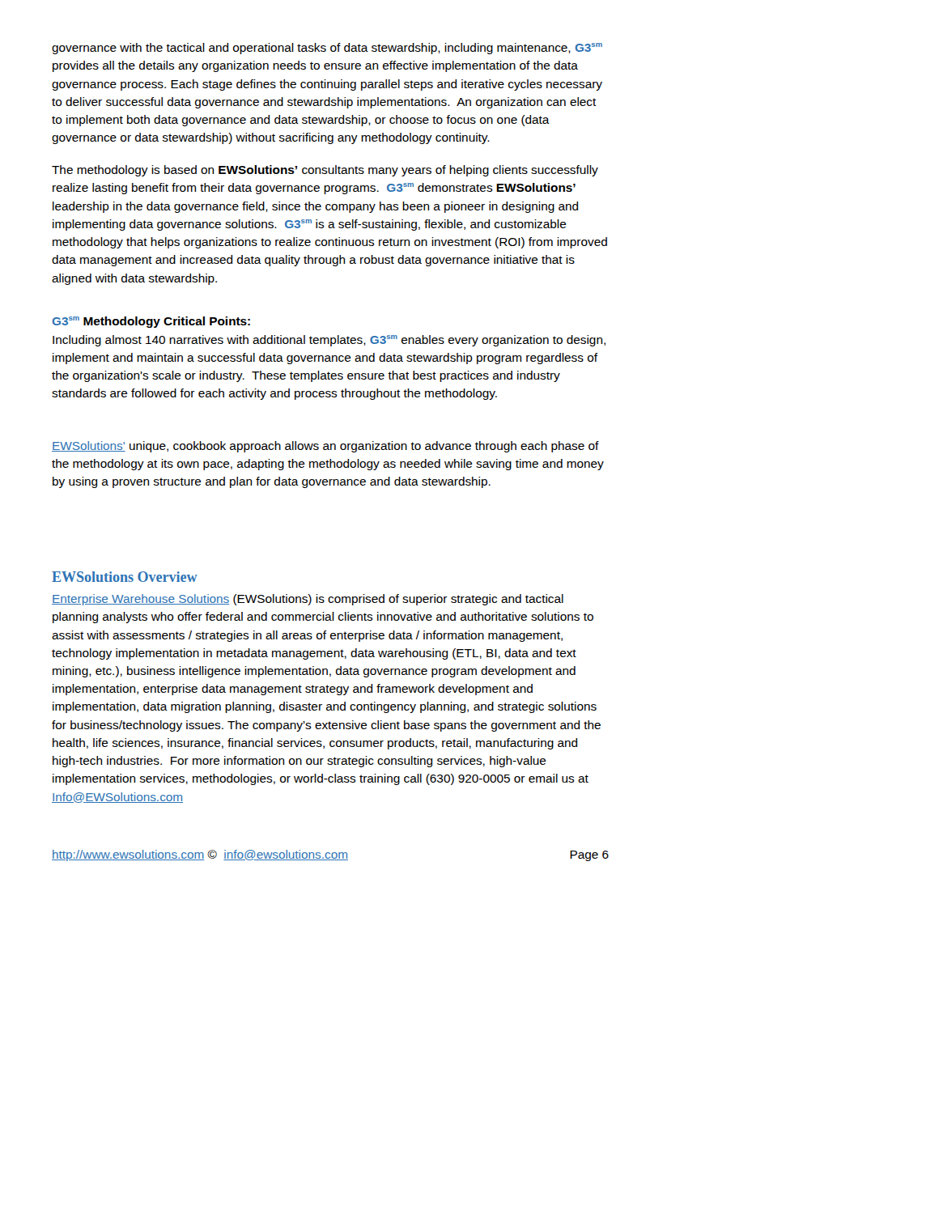governance with the tactical and operational tasks of data stewardship, including maintenance, G3sm provides all the details any organization needs to ensure an effective implementation of the data governance process. Each stage defines the continuing parallel steps and iterative cycles necessary to deliver successful data governance and stewardship implementations. An organization can elect to implement both data governance and data stewardship, or choose to focus on one (data governance or data stewardship) without sacrificing any methodology continuity.
The methodology is based on EWSolutions’ consultants many years of helping clients successfully realize lasting benefit from their data governance programs. G3sm demonstrates EWSolutions’ leadership in the data governance field, since the company has been a pioneer in designing and implementing data governance solutions. G3sm is a self-sustaining, flexible, and customizable methodology that helps organizations to realize continuous return on investment (ROI) from improved data management and increased data quality through a robust data governance initiative that is aligned with data stewardship.
G3sm Methodology Critical Points:
Including almost 140 narratives with additional templates, G3sm enables every organization to design, implement and maintain a successful data governance and data stewardship program regardless of the organization's scale or industry. These templates ensure that best practices and industry standards are followed for each activity and process throughout the methodology.
EWSolutions' unique, cookbook approach allows an organization to advance through each phase of the methodology at its own pace, adapting the methodology as needed while saving time and money by using a proven structure and plan for data governance and data stewardship.
EWSolutions Overview
Enterprise Warehouse Solutions (EWSolutions) is comprised of superior strategic and tactical planning analysts who offer federal and commercial clients innovative and authoritative solutions to assist with assessments / strategies in all areas of enterprise data / information management, technology implementation in metadata management, data warehousing (ETL, BI, data and text mining, etc.), business intelligence implementation, data governance program development and implementation, enterprise data management strategy and framework development and implementation, data migration planning, disaster and contingency planning, and strategic solutions for business/technology issues. The company’s extensive client base spans the government and the health, life sciences, insurance, financial services, consumer products, retail, manufacturing and high-tech industries. For more information on our strategic consulting services, high-value implementation services, methodologies, or world-class training call (630) 920-0005 or email us at Info@EWSolutions.com
http://www.ewsolutions.com © info@ewsolutions.com
Page 6